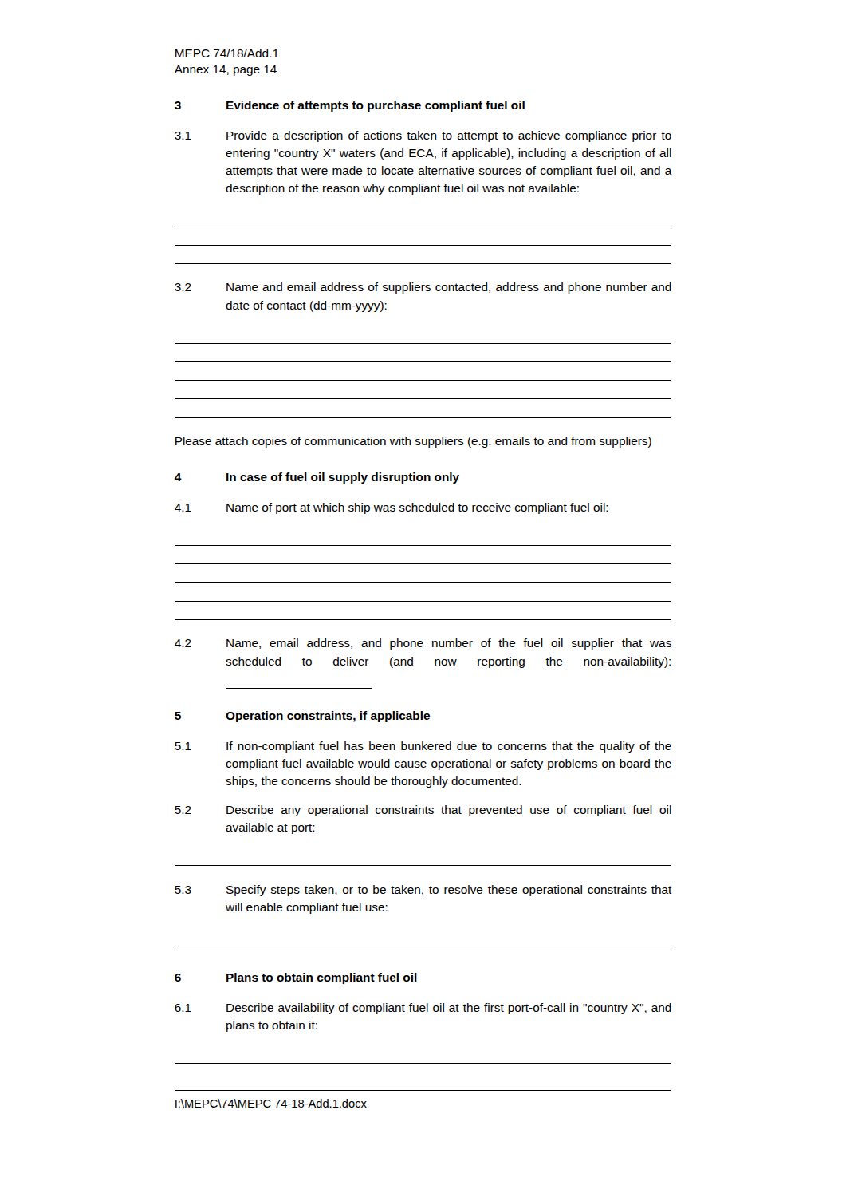MEPC 74/18/Add.1
Annex 14, page 14
3 Evidence of attempts to purchase compliant fuel oil
3.1 Provide a description of actions taken to attempt to achieve compliance prior to entering "country X" waters (and ECA, if applicable), including a description of all attempts that were made to locate alternative sources of compliant fuel oil, and a description of the reason why compliant fuel oil was not available:
3.2 Name and email address of suppliers contacted, address and phone number and date of contact (dd-mm-yyyy):
Please attach copies of communication with suppliers (e.g. emails to and from suppliers)
4 In case of fuel oil supply disruption only
4.1 Name of port at which ship was scheduled to receive compliant fuel oil:
4.2 Name, email address, and phone number of the fuel oil supplier that was scheduled to deliver (and now reporting the non-availability):
5 Operation constraints, if applicable
5.1 If non-compliant fuel has been bunkered due to concerns that the quality of the compliant fuel available would cause operational or safety problems on board the ships, the concerns should be thoroughly documented.
5.2 Describe any operational constraints that prevented use of compliant fuel oil available at port:
5.3 Specify steps taken, or to be taken, to resolve these operational constraints that will enable compliant fuel use:
6 Plans to obtain compliant fuel oil
6.1 Describe availability of compliant fuel oil at the first port-of-call in "country X", and plans to obtain it:
I:\MEPC\74\MEPC 74-18-Add.1.docx